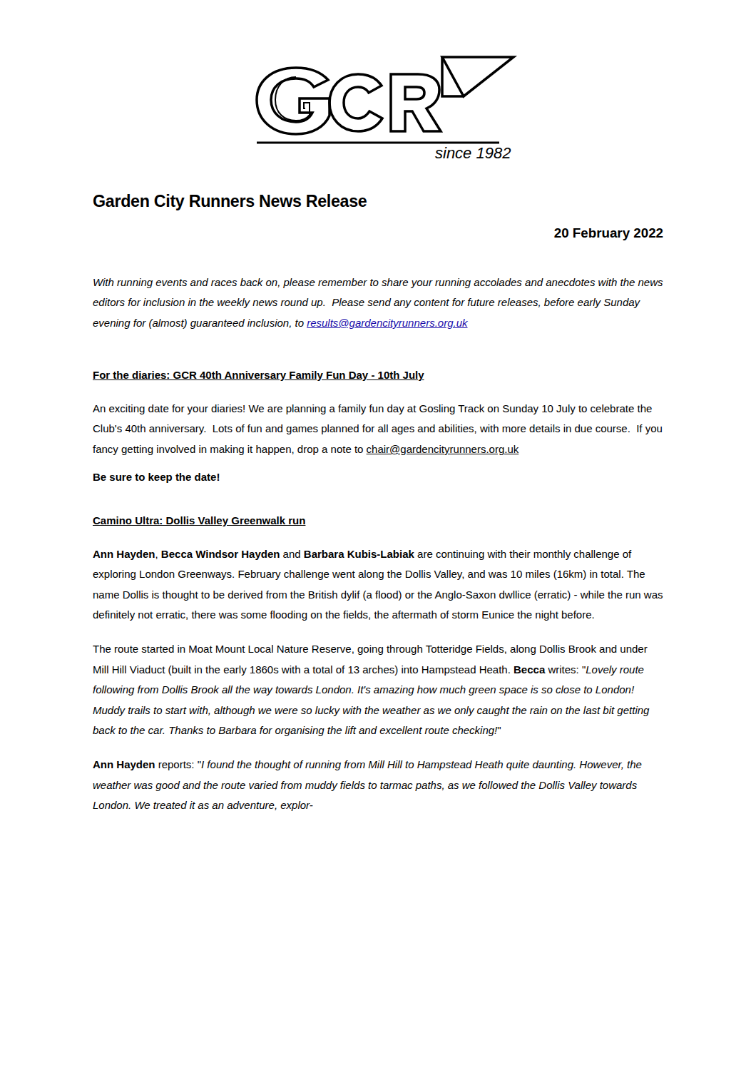since 1982
Garden City Runners News Release
20 February 2022
With running events and races back on, please remember to share your running accolades and anecdotes with the news editors for inclusion in the weekly news round up. Please send any content for future releases, before early Sunday evening for (almost) guaranteed inclusion, to results@gardencityrunners.org.uk
For the diaries: GCR 40th Anniversary Family Fun Day - 10th July
An exciting date for your diaries! We are planning a family fun day at Gosling Track on Sunday 10 July to celebrate the Club's 40th anniversary. Lots of fun and games planned for all ages and abilities, with more details in due course. If you fancy getting involved in making it happen, drop a note to chair@gardencityrunners.org.uk
Be sure to keep the date!
Camino Ultra: Dollis Valley Greenwalk run
Ann Hayden, Becca Windsor Hayden and Barbara Kubis-Labiak are continuing with their monthly challenge of exploring London Greenways. February challenge went along the Dollis Valley, and was 10 miles (16km) in total. The name Dollis is thought to be derived from the British dylif (a flood) or the Anglo-Saxon dwllice (erratic) - while the run was definitely not erratic, there was some flooding on the fields, the aftermath of storm Eunice the night before.
The route started in Moat Mount Local Nature Reserve, going through Totteridge Fields, along Dollis Brook and under Mill Hill Viaduct (built in the early 1860s with a total of 13 arches) into Hampstead Heath. Becca writes: "Lovely route following from Dollis Brook all the way towards London. It's amazing how much green space is so close to London! Muddy trails to start with, although we were so lucky with the weather as we only caught the rain on the last bit getting back to the car. Thanks to Barbara for organising the lift and excellent route checking!"
Ann Hayden reports: "I found the thought of running from Mill Hill to Hampstead Heath quite daunting. However, the weather was good and the route varied from muddy fields to tarmac paths, as we followed the Dollis Valley towards London. We treated it as an adventure, explor-